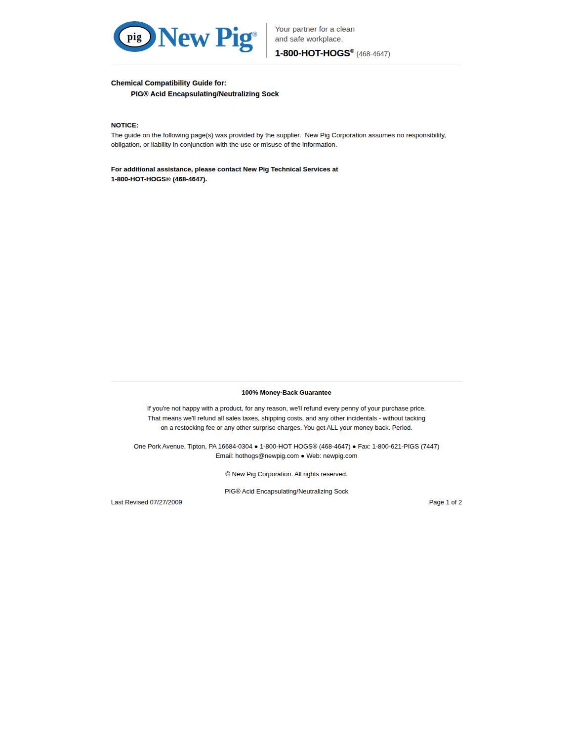pig
New Pig®
Your partner for a clean
and safe workplace.
1-800-HOT-HOGS® (468-4647)
Chemical Compatibility Guide for: PIG® Acid Encapsulating/Neutralizing Sock
NOTICE:
The guide on the following page(s) was provided by the supplier. New Pig Corporation assumes no responsibility, obligation, or liability in conjunction with the use or misuse of the information.
For additional assistance, please contact New Pig Technical Services at
1-800-HOT-HOGS® (468-4647).
100% Money-Back Guarantee
If you're not happy with a product, for any reason, we'll refund every penny of your purchase price.
That means we'll refund all sales taxes, shipping costs, and any other incidentals - without tacking
on a restocking fee or any other surprise charges. You get ALL your money back. Period.
One Pork Avenue, Tipton, PA 16684-0304 ● 1-800-HOT HOGS® (468-4647) ● Fax: 1-800-621-PIGS (7447)
Email: hothogs@newpig.com ● Web: newpig.com
© New Pig Corporation. All rights reserved.
PIG® Acid Encapsulating/Neutralizing Sock
Last Revised 07/27/2009 Page 1 of 2